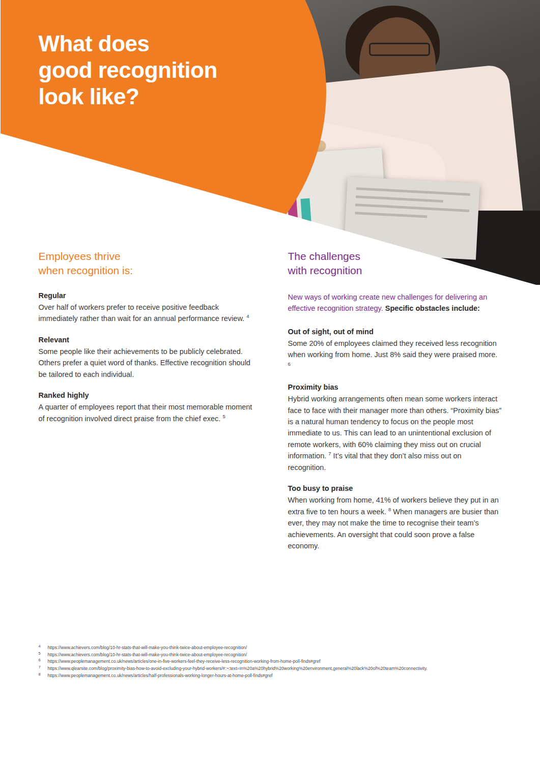What does
good recognition
look like?
Employees thrive
when recognition is:
Regular
Over half of workers prefer to receive positive feedback immediately rather than wait for an annual performance review. 4
Relevant
Some people like their achievements to be publicly celebrated. Others prefer a quiet word of thanks. Effective recognition should be tailored to each individual.
Ranked highly
A quarter of employees report that their most memorable moment of recognition involved direct praise from the chief exec. 5
The challenges
with recognition
New ways of working create new challenges for delivering an effective recognition strategy. Specific obstacles include:
Out of sight, out of mind
Some 20% of employees claimed they received less recognition when working from home. Just 8% said they were praised more. 6
Proximity bias
Hybrid working arrangements often mean some workers interact face to face with their manager more than others. “Proximity bias” is a natural human tendency to focus on the people most immediate to us. This can lead to an unintentional exclusion of remote workers, with 60% claiming they miss out on crucial information. 7 It’s vital that they don’t also miss out on recognition.
Too busy to praise
When working from home, 41% of workers believe they put in an extra five to ten hours a week. 8 When managers are busier than ever, they may not make the time to recognise their team’s achievements. An oversight that could soon prove a false economy.
https://www.achievers.com/blog/10-hr-stats-that-will-make-you-think-twice-about-employee-recognition/
https://www.achievers.com/blog/10-hr-stats-that-will-make-you-think-twice-about-employee-recognition/
https://www.peoplemanagement.co.uk/news/articles/one-in-five-workers-feel-they-receive-less-recognition-working-from-home-poll-finds#gref
https://www.qlearsite.com/blog/proximity-bias-how-to-avoid-excluding-your-hybrid-workers/#:~:text=In%20a%20hybrid%20working%20environment,general%20lack%20of%20team%20connectivity.
https://www.peoplemanagement.co.uk/news/articles/half-professionals-working-longer-hours-at-home-poll-finds#gref